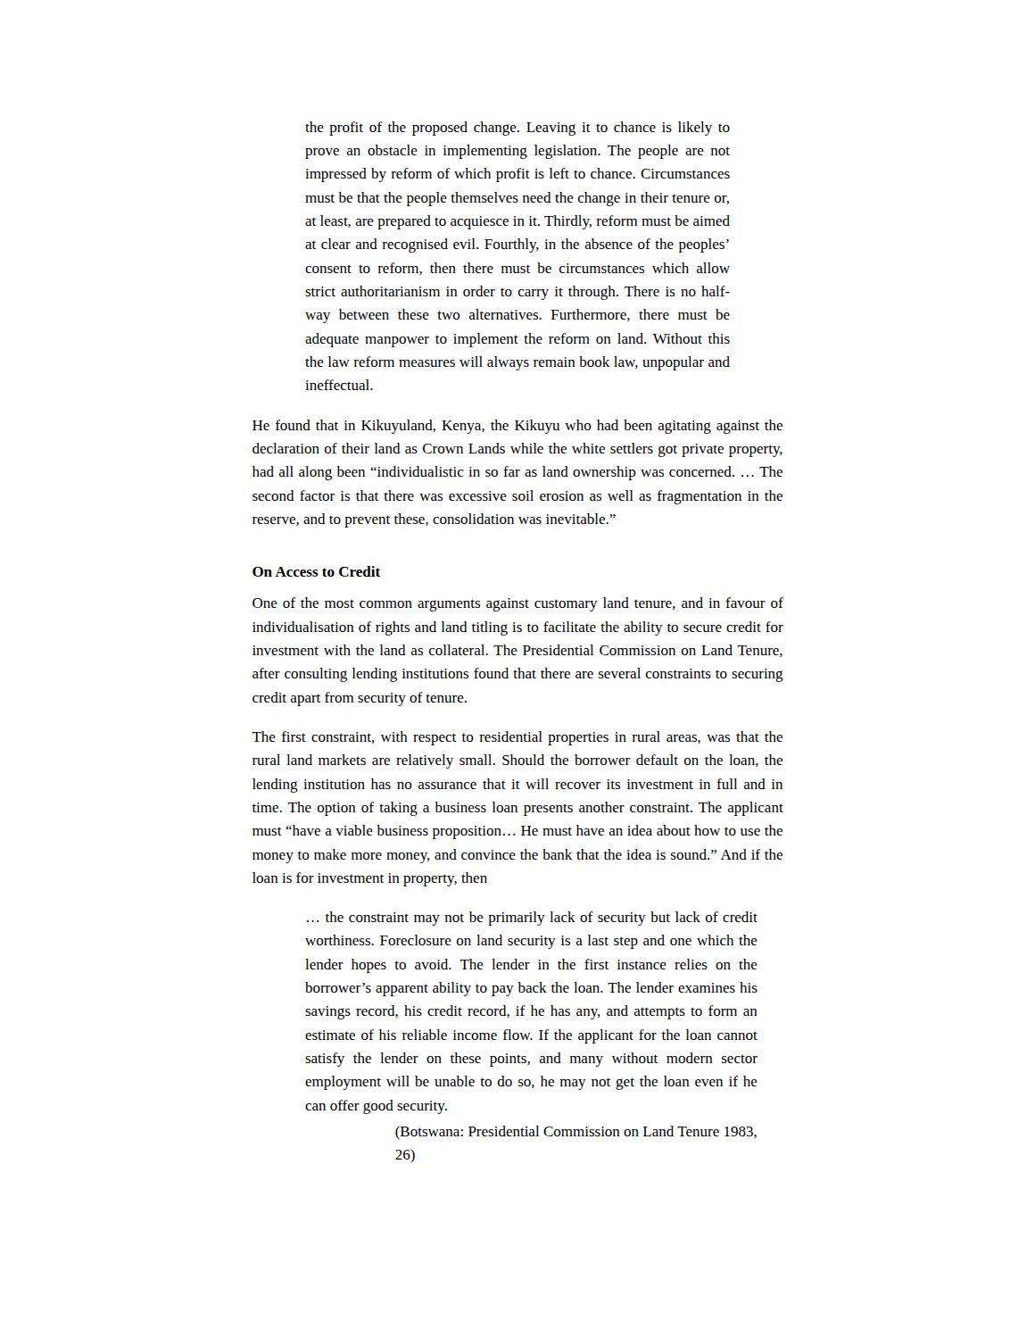the profit of the proposed change. Leaving it to chance is likely to prove an obstacle in implementing legislation. The people are not impressed by reform of which profit is left to chance. Circumstances must be that the people themselves need the change in their tenure or, at least, are prepared to acquiesce in it. Thirdly, reform must be aimed at clear and recognised evil. Fourthly, in the absence of the peoples’ consent to reform, then there must be circumstances which allow strict authoritarianism in order to carry it through. There is no half-way between these two alternatives. Furthermore, there must be adequate manpower to implement the reform on land. Without this the law reform measures will always remain book law, unpopular and ineffectual.
He found that in Kikuyuland, Kenya, the Kikuyu who had been agitating against the declaration of their land as Crown Lands while the white settlers got private property, had all along been “individualistic in so far as land ownership was concerned. … The second factor is that there was excessive soil erosion as well as fragmentation in the reserve, and to prevent these, consolidation was inevitable.”
On Access to Credit
One of the most common arguments against customary land tenure, and in favour of individualisation of rights and land titling is to facilitate the ability to secure credit for investment with the land as collateral. The Presidential Commission on Land Tenure, after consulting lending institutions found that there are several constraints to securing credit apart from security of tenure.
The first constraint, with respect to residential properties in rural areas, was that the rural land markets are relatively small. Should the borrower default on the loan, the lending institution has no assurance that it will recover its investment in full and in time. The option of taking a business loan presents another constraint. The applicant must “have a viable business proposition… He must have an idea about how to use the money to make more money, and convince the bank that the idea is sound.” And if the loan is for investment in property, then
… the constraint may not be primarily lack of security but lack of credit worthiness. Foreclosure on land security is a last step and one which the lender hopes to avoid. The lender in the first instance relies on the borrower’s apparent ability to pay back the loan. The lender examines his savings record, his credit record, if he has any, and attempts to form an estimate of his reliable income flow. If the applicant for the loan cannot satisfy the lender on these points, and many without modern sector employment will be unable to do so, he may not get the loan even if he can offer good security. (Botswana: Presidential Commission on Land Tenure 1983, 26)